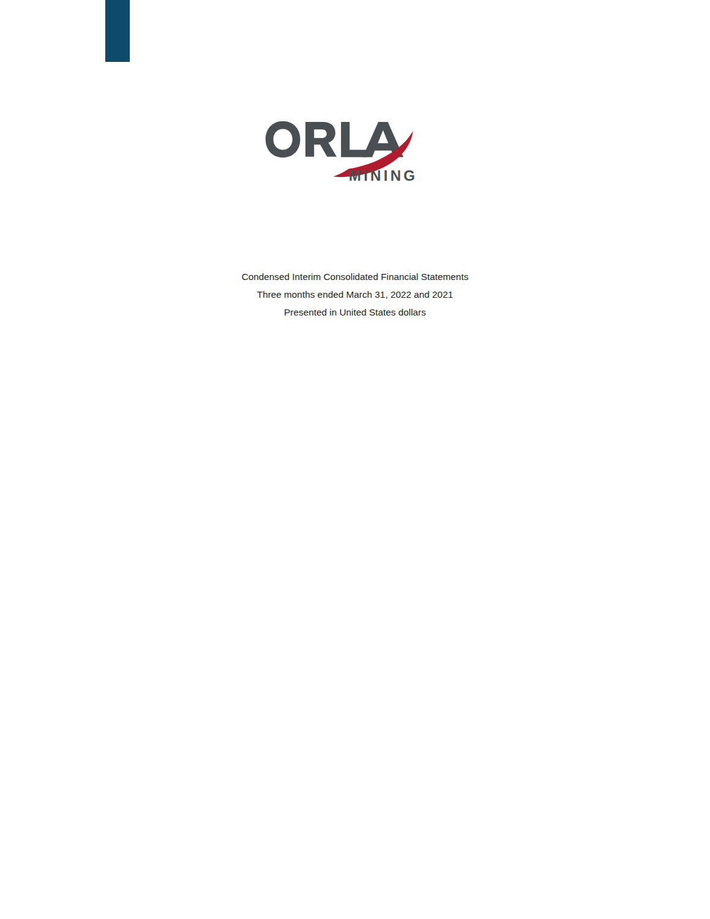MINING
Condensed Interim Consolidated Financial Statements
Three months ended March 31, 2022 and 2021
Presented in United States dollars